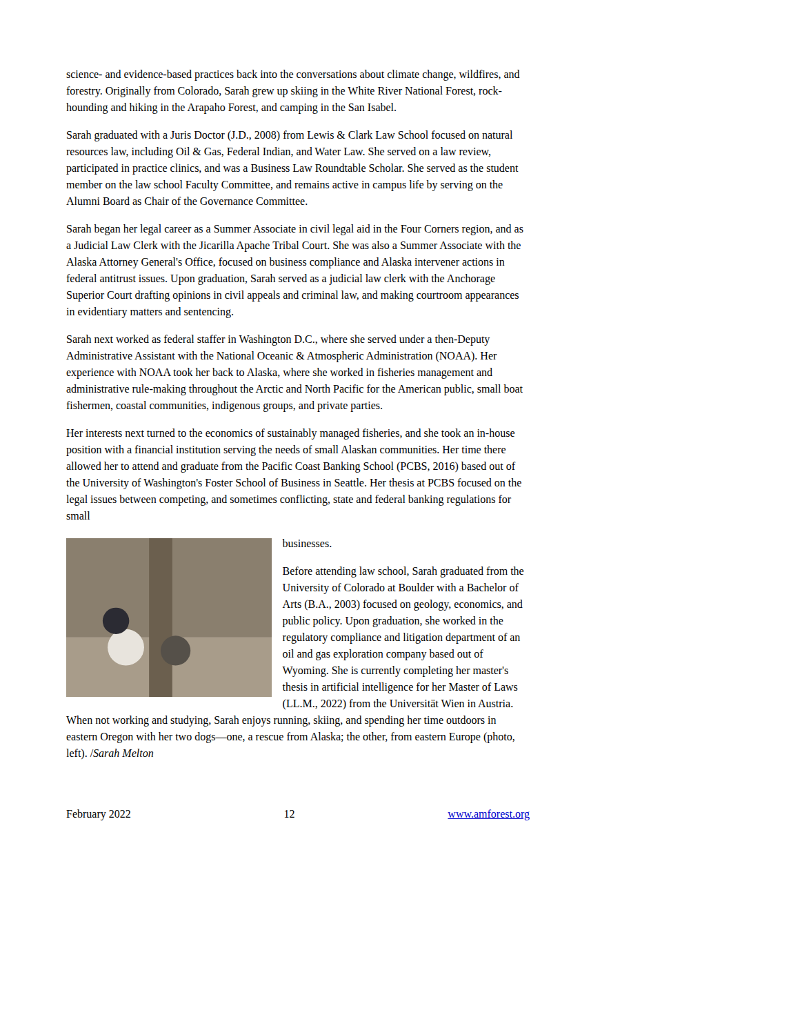science- and evidence-based practices back into the conversations about climate change, wildfires, and forestry. Originally from Colorado, Sarah grew up skiing in the White River National Forest, rock-hounding and hiking in the Arapaho Forest, and camping in the San Isabel.
Sarah graduated with a Juris Doctor (J.D., 2008) from Lewis & Clark Law School focused on natural resources law, including Oil & Gas, Federal Indian, and Water Law. She served on a law review, participated in practice clinics, and was a Business Law Roundtable Scholar. She served as the student member on the law school Faculty Committee, and remains active in campus life by serving on the Alumni Board as Chair of the Governance Committee.
Sarah began her legal career as a Summer Associate in civil legal aid in the Four Corners region, and as a Judicial Law Clerk with the Jicarilla Apache Tribal Court. She was also a Summer Associate with the Alaska Attorney General's Office, focused on business compliance and Alaska intervener actions in federal antitrust issues. Upon graduation, Sarah served as a judicial law clerk with the Anchorage Superior Court drafting opinions in civil appeals and criminal law, and making courtroom appearances in evidentiary matters and sentencing.
Sarah next worked as federal staffer in Washington D.C., where she served under a then-Deputy Administrative Assistant with the National Oceanic & Atmospheric Administration (NOAA). Her experience with NOAA took her back to Alaska, where she worked in fisheries management and administrative rule-making throughout the Arctic and North Pacific for the American public, small boat fishermen, coastal communities, indigenous groups, and private parties.
Her interests next turned to the economics of sustainably managed fisheries, and she took an in-house position with a financial institution serving the needs of small Alaskan communities. Her time there allowed her to attend and graduate from the Pacific Coast Banking School (PCBS, 2016) based out of the University of Washington's Foster School of Business in Seattle. Her thesis at PCBS focused on the legal issues between competing, and sometimes conflicting, state and federal banking regulations for small
businesses.
Before attending law school, Sarah graduated from the University of Colorado at Boulder with a Bachelor of Arts (B.A., 2003) focused on geology, economics, and public policy. Upon graduation, she worked in the regulatory compliance and litigation department of an oil and gas exploration company based out of Wyoming. She is currently completing her master's thesis in artificial intelligence for her Master of Laws (LL.M., 2022) from the Universität Wien in Austria. When not working and studying, Sarah enjoys running, skiing, and spending her time outdoors in eastern Oregon with her two dogs—one, a rescue from Alaska; the other, from eastern Europe (photo, left). /Sarah Melton
February 2022 12 www.amforest.org